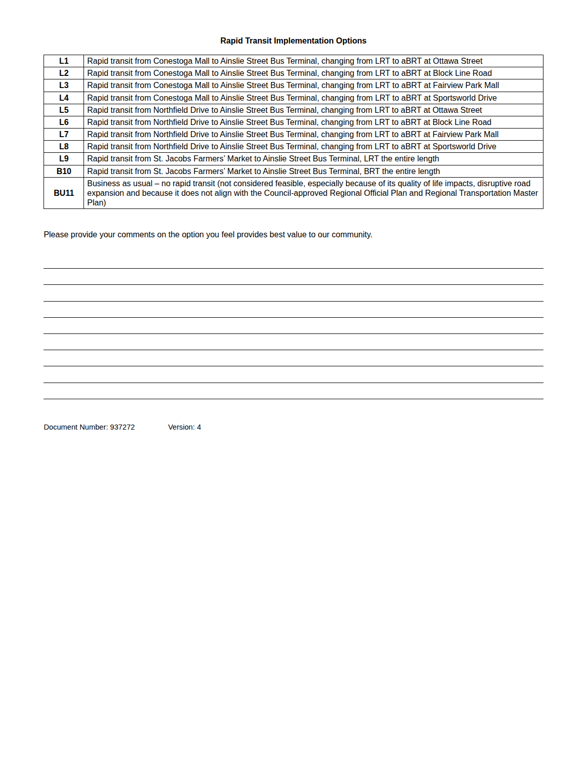Rapid Transit Implementation Options
| L1 | Rapid transit from Conestoga Mall to Ainslie Street Bus Terminal, changing from LRT to aBRT at Ottawa Street |
| L2 | Rapid transit from Conestoga Mall to Ainslie Street Bus Terminal, changing from LRT to aBRT at Block Line Road |
| L3 | Rapid transit from Conestoga Mall to Ainslie Street Bus Terminal, changing from LRT to aBRT at Fairview Park Mall |
| L4 | Rapid transit from Conestoga Mall to Ainslie Street Bus Terminal, changing from LRT to aBRT at Sportsworld Drive |
| L5 | Rapid transit from Northfield Drive to Ainslie Street Bus Terminal, changing from LRT to aBRT at Ottawa Street |
| L6 | Rapid transit from Northfield Drive to Ainslie Street Bus Terminal, changing from LRT to aBRT at Block Line Road |
| L7 | Rapid transit from Northfield Drive to Ainslie Street Bus Terminal, changing from LRT to aBRT at Fairview Park Mall |
| L8 | Rapid transit from Northfield Drive to Ainslie Street Bus Terminal, changing from LRT to aBRT at Sportsworld Drive |
| L9 | Rapid transit from St. Jacobs Farmers’ Market to Ainslie Street Bus Terminal, LRT the entire length |
| B10 | Rapid transit from St. Jacobs Farmers’ Market to Ainslie Street Bus Terminal, BRT the entire length |
| BU11 | Business as usual – no rapid transit (not considered feasible, especially because of its quality of life impacts, disruptive road expansion and because it does not align with the Council-approved Regional Official Plan and Regional Transportation Master Plan) |
Please provide your comments on the option you feel provides best value to our community.
Document Number: 937272 Version: 4